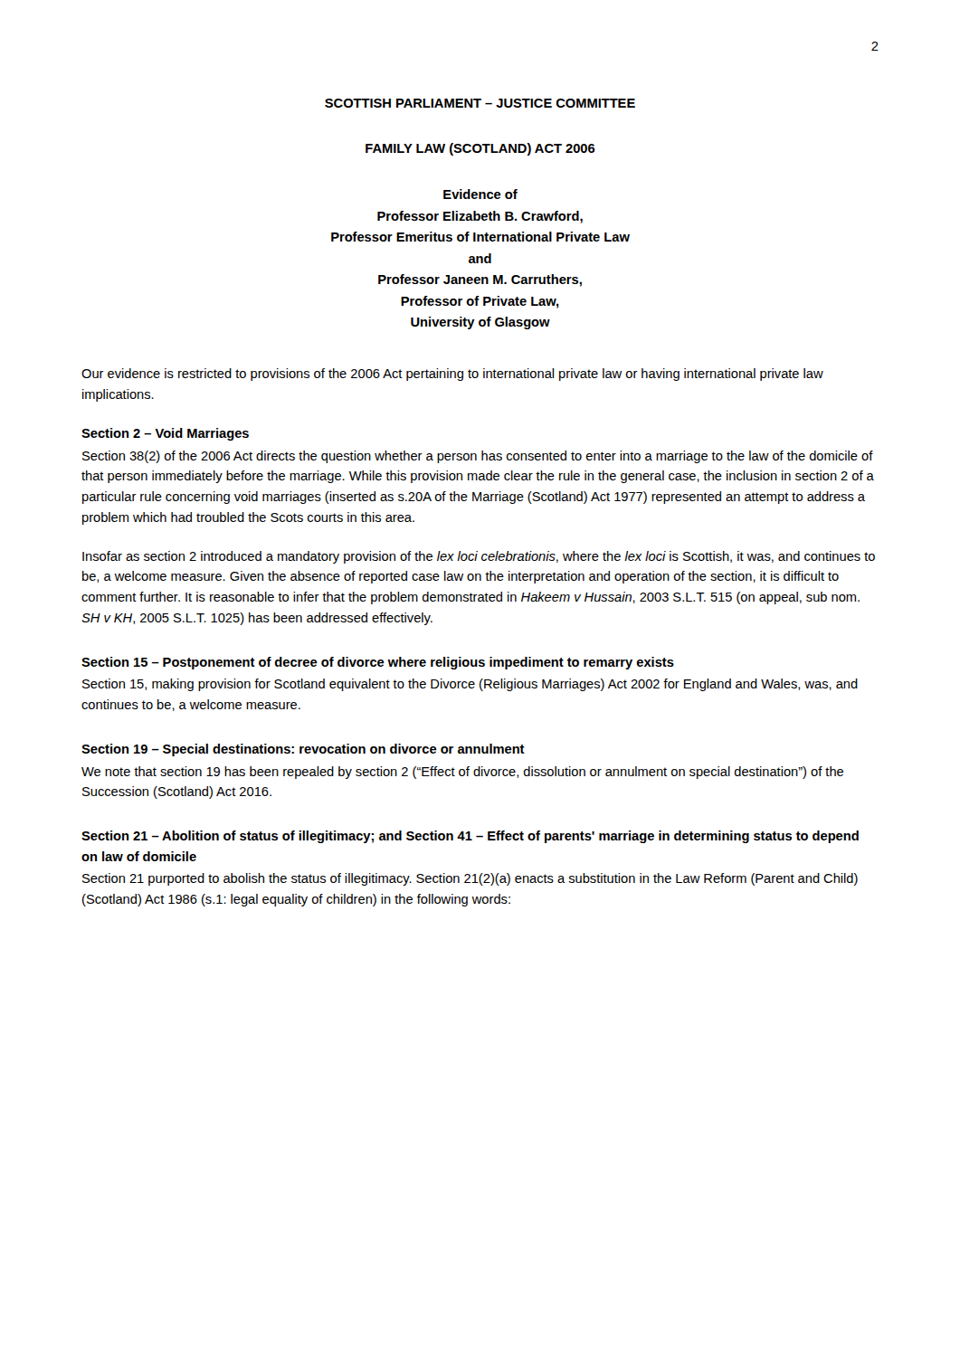2
SCOTTISH PARLIAMENT – JUSTICE COMMITTEE
FAMILY LAW (SCOTLAND) ACT 2006
Evidence of
Professor Elizabeth B. Crawford,
Professor Emeritus of International Private Law
and
Professor Janeen M. Carruthers,
Professor of Private Law,
University of Glasgow
Our evidence is restricted to provisions of the 2006 Act pertaining to international private law or having international private law implications.
Section 2 – Void Marriages
Section 38(2) of the 2006 Act directs the question whether a person has consented to enter into a marriage to the law of the domicile of that person immediately before the marriage. While this provision made clear the rule in the general case, the inclusion in section 2 of a particular rule concerning void marriages (inserted as s.20A of the Marriage (Scotland) Act 1977) represented an attempt to address a problem which had troubled the Scots courts in this area.
Insofar as section 2 introduced a mandatory provision of the lex loci celebrationis, where the lex loci is Scottish, it was, and continues to be, a welcome measure. Given the absence of reported case law on the interpretation and operation of the section, it is difficult to comment further. It is reasonable to infer that the problem demonstrated in Hakeem v Hussain, 2003 S.L.T. 515 (on appeal, sub nom. SH v KH, 2005 S.L.T. 1025) has been addressed effectively.
Section 15 – Postponement of decree of divorce where religious impediment to remarry exists
Section 15, making provision for Scotland equivalent to the Divorce (Religious Marriages) Act 2002 for England and Wales, was, and continues to be, a welcome measure.
Section 19 – Special destinations: revocation on divorce or annulment
We note that section 19 has been repealed by section 2 (“Effect of divorce, dissolution or annulment on special destination”) of the Succession (Scotland) Act 2016.
Section 21 – Abolition of status of illegitimacy; and Section 41 – Effect of parents' marriage in determining status to depend on law of domicile
Section 21 purported to abolish the status of illegitimacy. Section 21(2)(a) enacts a substitution in the Law Reform (Parent and Child) (Scotland) Act 1986 (s.1: legal equality of children) in the following words: